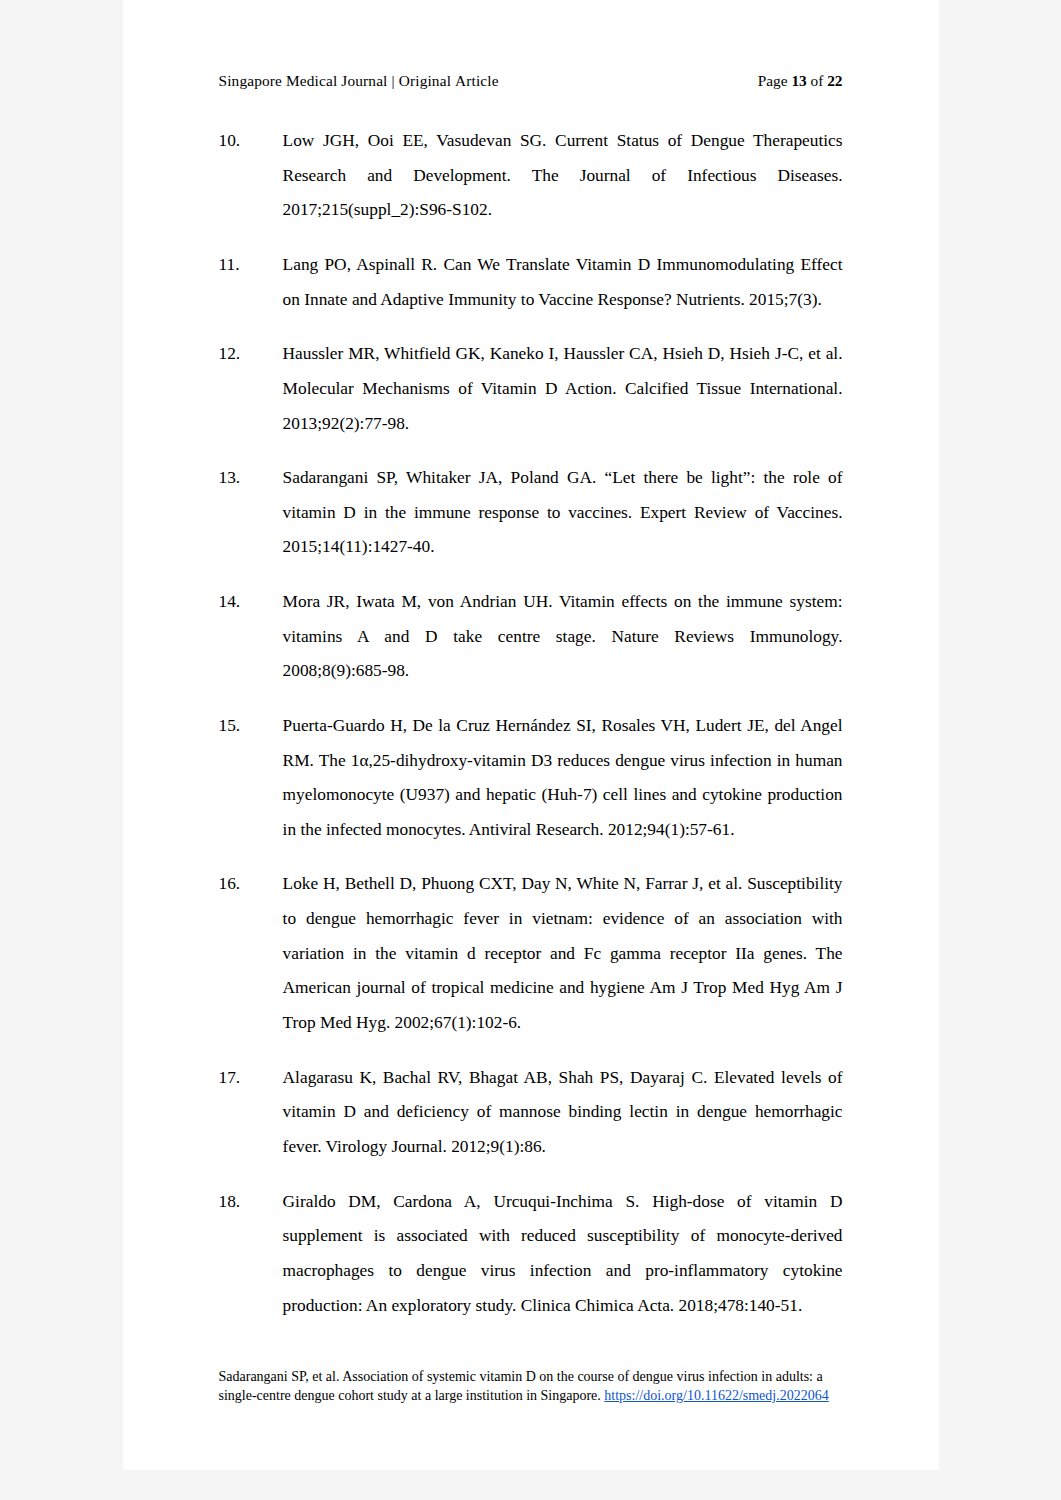Singapore Medical Journal | Original Article
Page 13 of 22
10. Low JGH, Ooi EE, Vasudevan SG. Current Status of Dengue Therapeutics Research and Development. The Journal of Infectious Diseases. 2017;215(suppl_2):S96-S102.
11. Lang PO, Aspinall R. Can We Translate Vitamin D Immunomodulating Effect on Innate and Adaptive Immunity to Vaccine Response? Nutrients. 2015;7(3).
12. Haussler MR, Whitfield GK, Kaneko I, Haussler CA, Hsieh D, Hsieh J-C, et al. Molecular Mechanisms of Vitamin D Action. Calcified Tissue International. 2013;92(2):77-98.
13. Sadarangani SP, Whitaker JA, Poland GA. “Let there be light”: the role of vitamin D in the immune response to vaccines. Expert Review of Vaccines. 2015;14(11):1427-40.
14. Mora JR, Iwata M, von Andrian UH. Vitamin effects on the immune system: vitamins A and D take centre stage. Nature Reviews Immunology. 2008;8(9):685-98.
15. Puerta-Guardo H, De la Cruz Hernández SI, Rosales VH, Ludert JE, del Angel RM. The 1α,25-dihydroxy-vitamin D3 reduces dengue virus infection in human myelomonocyte (U937) and hepatic (Huh-7) cell lines and cytokine production in the infected monocytes. Antiviral Research. 2012;94(1):57-61.
16. Loke H, Bethell D, Phuong CXT, Day N, White N, Farrar J, et al. Susceptibility to dengue hemorrhagic fever in vietnam: evidence of an association with variation in the vitamin d receptor and Fc gamma receptor IIa genes. The American journal of tropical medicine and hygiene Am J Trop Med Hyg Am J Trop Med Hyg. 2002;67(1):102-6.
17. Alagarasu K, Bachal RV, Bhagat AB, Shah PS, Dayaraj C. Elevated levels of vitamin D and deficiency of mannose binding lectin in dengue hemorrhagic fever. Virology Journal. 2012;9(1):86.
18. Giraldo DM, Cardona A, Urcuqui-Inchima S. High-dose of vitamin D supplement is associated with reduced susceptibility of monocyte-derived macrophages to dengue virus infection and pro-inflammatory cytokine production: An exploratory study. Clinica Chimica Acta. 2018;478:140-51.
Sadarangani SP, et al. Association of systemic vitamin D on the course of dengue virus infection in adults: a single-centre dengue cohort study at a large institution in Singapore. https://doi.org/10.11622/smedj.2022064